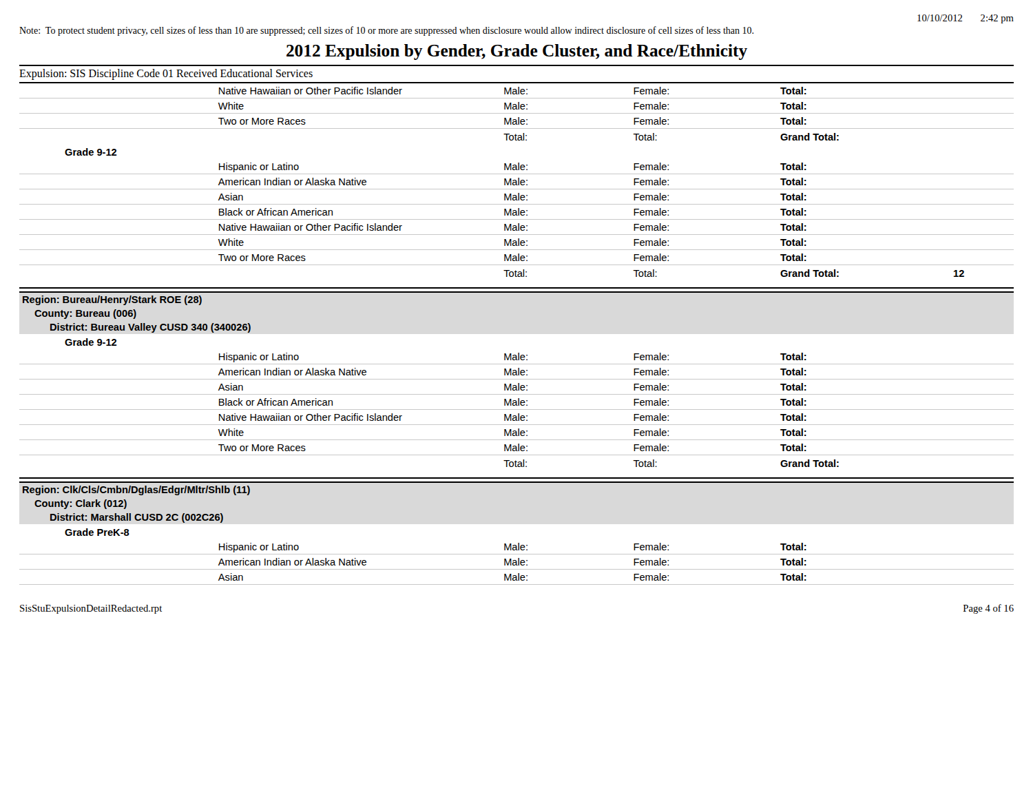10/10/2012 2:42 pm
Note: To protect student privacy, cell sizes of less than 10 are suppressed; cell sizes of 10 or more are suppressed when disclosure would allow indirect disclosure of cell sizes of less than 10.
2012 Expulsion by Gender, Grade Cluster, and Race/Ethnicity
Expulsion: SIS Discipline Code 01 Received Educational Services
| | Native Hawaiian or Other Pacific Islander | Male: | Female: | Total: | |
| | White | Male: | Female: | Total: | |
| | Two or More Races | Male: | Female: | Total: | |
| | | Total: | Total: | Grand Total: | |
| Grade 9-12 | | | | |
| | Hispanic or Latino | Male: | Female: | Total: | |
| | American Indian or Alaska Native | Male: | Female: | Total: | |
| | Asian | Male: | Female: | Total: | |
| | Black or African American | Male: | Female: | Total: | |
| | Native Hawaiian or Other Pacific Islander | Male: | Female: | Total: | |
| | White | Male: | Female: | Total: | |
| | Two or More Races | Male: | Female: | Total: | |
| | | Total: | Total: | Grand Total: | 12 |
| Region: Bureau/Henry/Stark ROE (28) |
| County: Bureau (006) |
| District: Bureau Valley CUSD 340 (340026) |
| Grade 9-12 | | | | |
| | Hispanic or Latino | Male: | Female: | Total: | |
| | American Indian or Alaska Native | Male: | Female: | Total: | |
| | Asian | Male: | Female: | Total: | |
| | Black or African American | Male: | Female: | Total: | |
| | Native Hawaiian or Other Pacific Islander | Male: | Female: | Total: | |
| | White | Male: | Female: | Total: | |
| | Two or More Races | Male: | Female: | Total: | |
| | | Total: | Total: | Grand Total: | |
| Region: Clk/Cls/Cmbn/Dglas/Edgr/Mltr/Shlb (11) |
| County: Clark (012) |
| District: Marshall CUSD 2C (002C26) |
| Grade PreK-8 | | | | |
| | Hispanic or Latino | Male: | Female: | Total: | |
| | American Indian or Alaska Native | Male: | Female: | Total: | |
| | Asian | Male: | Female: | Total: | |
SisStuExpulsionDetailRedacted.rpt Page 4 of 16